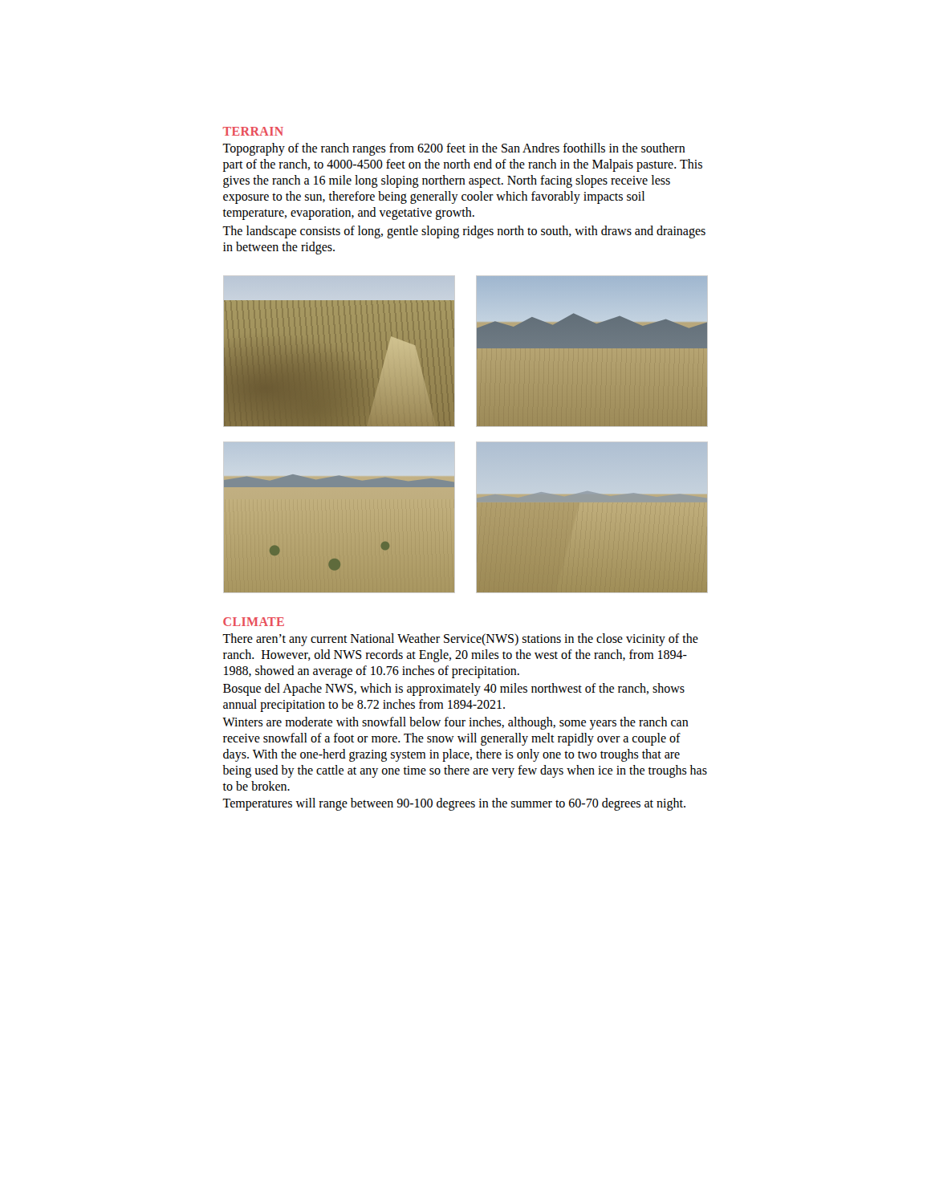TERRAIN
Topography of the ranch ranges from 6200 feet in the San Andres foothills in the southern part of the ranch, to 4000-4500 feet on the north end of the ranch in the Malpais pasture. This gives the ranch a 16 mile long sloping northern aspect. North facing slopes receive less exposure to the sun, therefore being generally cooler which favorably impacts soil temperature, evaporation, and vegetative growth.
The landscape consists of long, gentle sloping ridges north to south, with draws and drainages in between the ridges.
CLIMATE
There aren’t any current National Weather Service(NWS) stations in the close vicinity of the ranch. However, old NWS records at Engle, 20 miles to the west of the ranch, from 1894-1988, showed an average of 10.76 inches of precipitation.
Bosque del Apache NWS, which is approximately 40 miles northwest of the ranch, shows annual precipitation to be 8.72 inches from 1894-2021.
Winters are moderate with snowfall below four inches, although, some years the ranch can receive snowfall of a foot or more. The snow will generally melt rapidly over a couple of days. With the one-herd grazing system in place, there is only one to two troughs that are being used by the cattle at any one time so there are very few days when ice in the troughs has to be broken.
Temperatures will range between 90-100 degrees in the summer to 60-70 degrees at night.